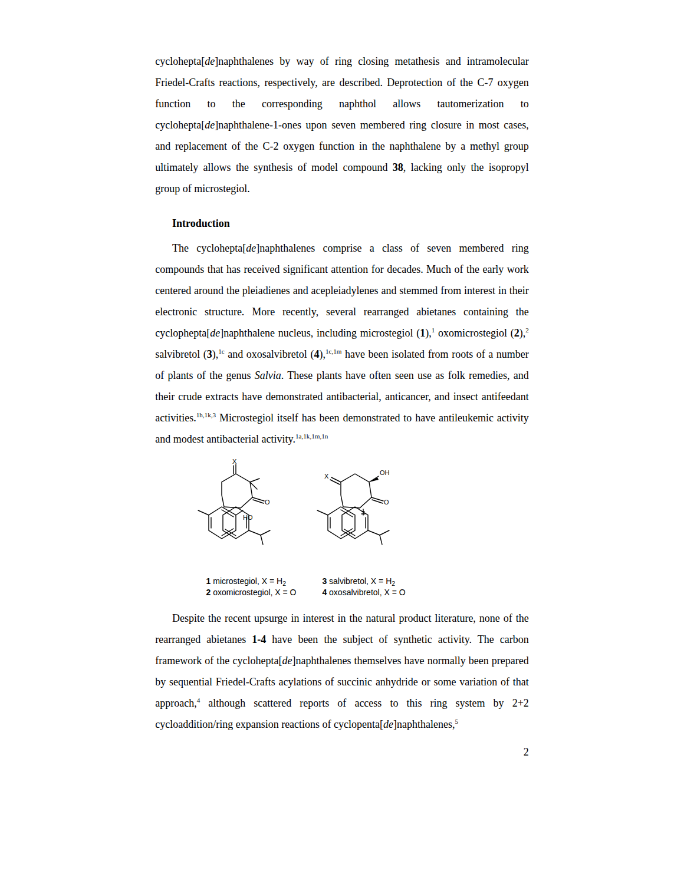cyclohepta[de]naphthalenes by way of ring closing metathesis and intramolecular Friedel-Crafts reactions, respectively, are described. Deprotection of the C-7 oxygen function to the corresponding naphthol allows tautomerization to cyclohepta[de]naphthalene-1-ones upon seven membered ring closure in most cases, and replacement of the C-2 oxygen function in the naphthalene by a methyl group ultimately allows the synthesis of model compound 38, lacking only the isopropyl group of microstegiol.
Introduction
The cyclohepta[de]naphthalenes comprise a class of seven membered ring compounds that has received significant attention for decades. Much of the early work centered around the pleiadienes and acepleiadylenes and stemmed from interest in their electronic structure. More recently, several rearranged abietanes containing the cyclophepta[de]naphthalene nucleus, including microstegiol (1),1 oxomicrostegiol (2),2 salvibretol (3),1c and oxosalvibretol (4),1c,1m have been isolated from roots of a number of plants of the genus Salvia. These plants have often seen use as folk remedies, and their crude extracts have demonstrated antibacterial, anticancer, and insect antifeedant activities.1h,1k,3 Microstegiol itself has been demonstrated to have antileukemic activity and modest antibacterial activity.1a,1k,1m,1n
X O HO X OH O
1 microstegiol, X = H23 salvibretol, X = H2
2 oxomicrostegiol, X = O 4 oxosalvibretol, X = O
Despite the recent upsurge in interest in the natural product literature, none of the rearranged abietanes 1-4 have been the subject of synthetic activity. The carbon framework of the cyclohepta[de]naphthalenes themselves have normally been prepared by sequential Friedel-Crafts acylations of succinic anhydride or some variation of that approach,4 although scattered reports of access to this ring system by 2+2 cycloaddition/ring expansion reactions of cyclopenta[de]naphthalenes,5
2